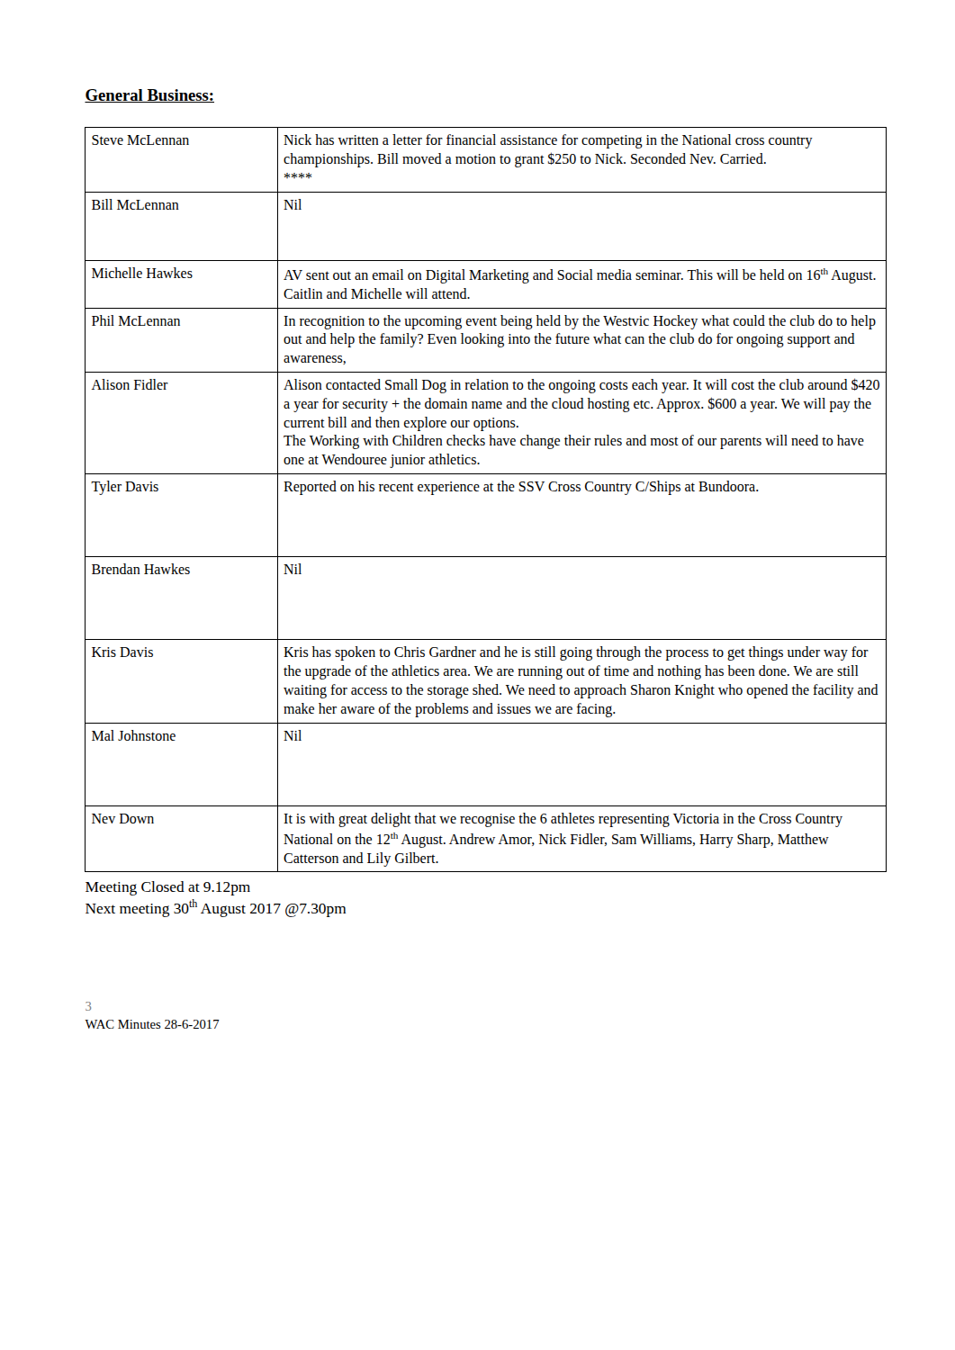General Business:
| Steve McLennan | Nick has written a letter for financial assistance for competing in the National cross country championships. Bill moved a motion to grant $250 to Nick. Seconded Nev. Carried. **** |
| Bill McLennan | Nil |
| Michelle Hawkes | AV sent out an email on Digital Marketing and Social media seminar. This will be held on 16 th August. Caitlin and Michelle will attend. |
| Phil McLennan | In recognition to the upcoming event being held by the Westvic Hockey what could the club do to help out and help the family? Even looking into the future what can the club do for ongoing support and awareness, |
| Alison Fidler | Alison contacted Small Dog in relation to the ongoing costs each year. It will cost the club around $420 a year for security + the domain name and the cloud hosting etc. Approx. $600 a year. We will pay the current bill and then explore our options. The Working with Children checks have change their rules and most of our parents will need to have one at Wendouree junior athletics. |
| Tyler Davis | Reported on his recent experience at the SSV Cross Country C/Ships at Bundoora. |
| Brendan Hawkes | Nil |
| Kris Davis | Kris has spoken to Chris Gardner and he is still going through the process to get things under way for the upgrade of the athletics area. We are running out of time and nothing has been done. We are still waiting for access to the storage shed. We need to approach Sharon Knight who opened the facility and make her aware of the problems and issues we are facing. |
| Mal Johnstone | Nil |
| Nev Down | It is with great delight that we recognise the 6 athletes representing Victoria in the Cross Country National on the 12 th August. Andrew Amor, Nick Fidler, Sam Williams, Harry Sharp, Matthew Catterson and Lily Gilbert. |
Meeting Closed at 9.12pm
Next meeting 30th August 2017 @7.30pm
3
WAC Minutes 28-6-2017